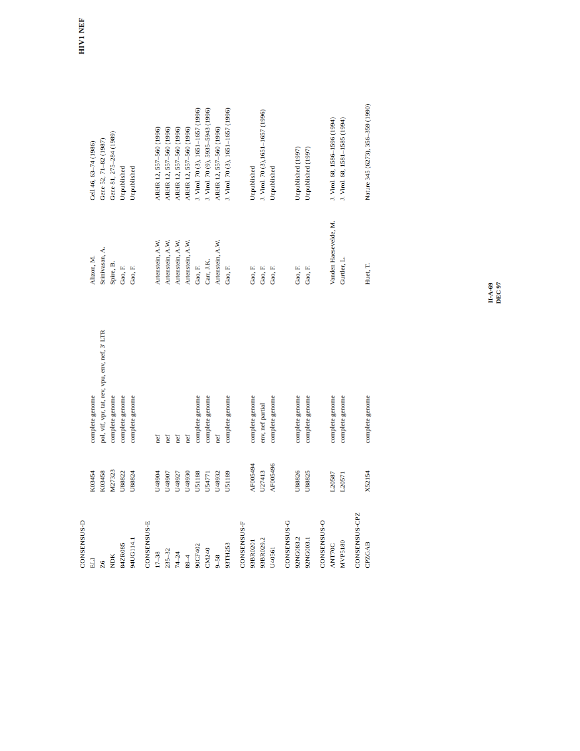HIV1 NEF
| CONSENSUS-D | | | | |
| ELI | K03454 | complete genome | Alizon, M. | Cell 46, 63–74 (1986) |
| Z6 | K03458 | pol, vif, vpr, tat, rev, vpu, env, nef, 3' LTR | Srinivasan, A. | Gene 52, 71–82 (1987) |
| NDK | M27323 | complete genome | Spire, B. | Gene 81, 275–284 (1989) |
| 84ZR085 | U88822 | complete genome | Gao, F. | Unpublished |
| 94UG114.1 | U88824 | complete genome | Gao, F. | Unpublished |
| CONSENSUS-E | | | | |
| 17–38 | U48904 | nef | Artenstein, A.W. | ARHR 12, 557–560 (1996) |
| 235–32 | U48907 | nef | Artenstein, A.W. | ARHR 12, 557–560 (1996) |
| 74–24 | U48927 | nef | Artenstein, A.W. | ARHR 12, 557–560 (1996) |
| 89–4 | U48930 | nef | Artenstein, A.W. | ARHR 12, 557–560 (1996) |
| 90CF402 | U51188 | complete genome | Gao, F. | J. Virol. 70 (3), 1651–1657 (1996) |
| CM240 | U54771 | complete genome | Carr, J.K. | J. Virol. 70 (9), 5935–5943 (1996) |
| 9–58 | U48932 | nef | Artenstein, A.W. | ARHR 12, 557–560 (1996) |
| 93TH253 | U51189 | complete genome | Gao, F. | J. Virol. 70 (3), 1651–1657 (1996) |
| CONSENSUS-F | | | | |
| 93BR0201 | AF005494 | complete genome | Gao, F. | Unpublished |
| 93BR029.2 | U27413 | env, nef partial | Gao, F. | J. Virol. 70 (3),1651–1657 (1996) |
| U40561 | AF005496 | complete genome | Gao, F. | Unpublished |
| CONSENSUS-G | | | | |
| 92NG083.2 | U88826 | complete genome | Gao, F. | Unpublished (1997) |
| 92NG003.1 | U88825 | complete genome | Gao, F. | Unpublished (1997) |
| CONSENSUS-O | | | | |
| ANT70C | L20587 | complete genome | Vanden Haesevelde, M. | J. Virol. 68, 1586–1596 (1994) |
| MVP5180 | L20571 | complete genome | Gurtler, L. | J. Virol. 68, 1581–1585 (1994) |
| CONSENSUS-CPZ | | | | |
| CPZGAB | X52154 | complete genome | Huet, T. | Nature 345 (6273), 356–359 (1990) |
II-A-69
DEC 97